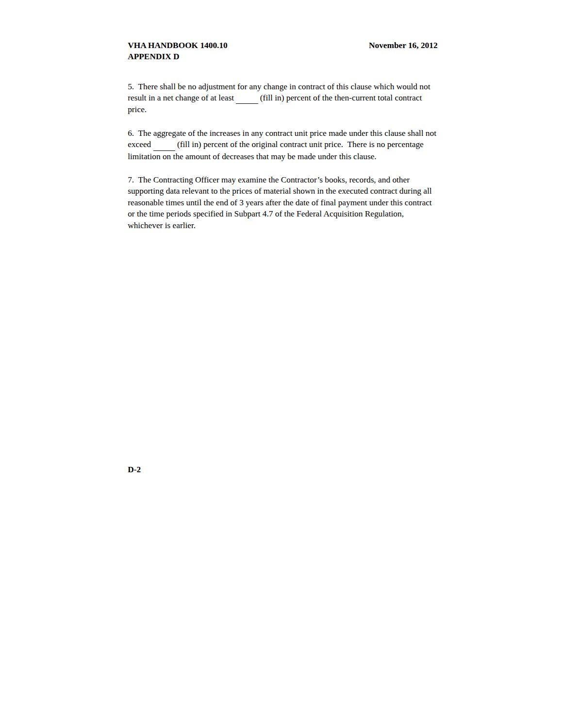VHA HANDBOOK 1400.10 November 16, 2012
APPENDIX D
5. There shall be no adjustment for any change in contract of this clause which would not result in a net change of at least (fill in) percent of the then-current total contract price.
6. The aggregate of the increases in any contract unit price made under this clause shall not exceed (fill in) percent of the original contract unit price. There is no percentage limitation on the amount of decreases that may be made under this clause.
7. The Contracting Officer may examine the Contractor’s books, records, and other supporting data relevant to the prices of material shown in the executed contract during all reasonable times until the end of 3 years after the date of final payment under this contract or the time periods specified in Subpart 4.7 of the Federal Acquisition Regulation, whichever is earlier.
D-2